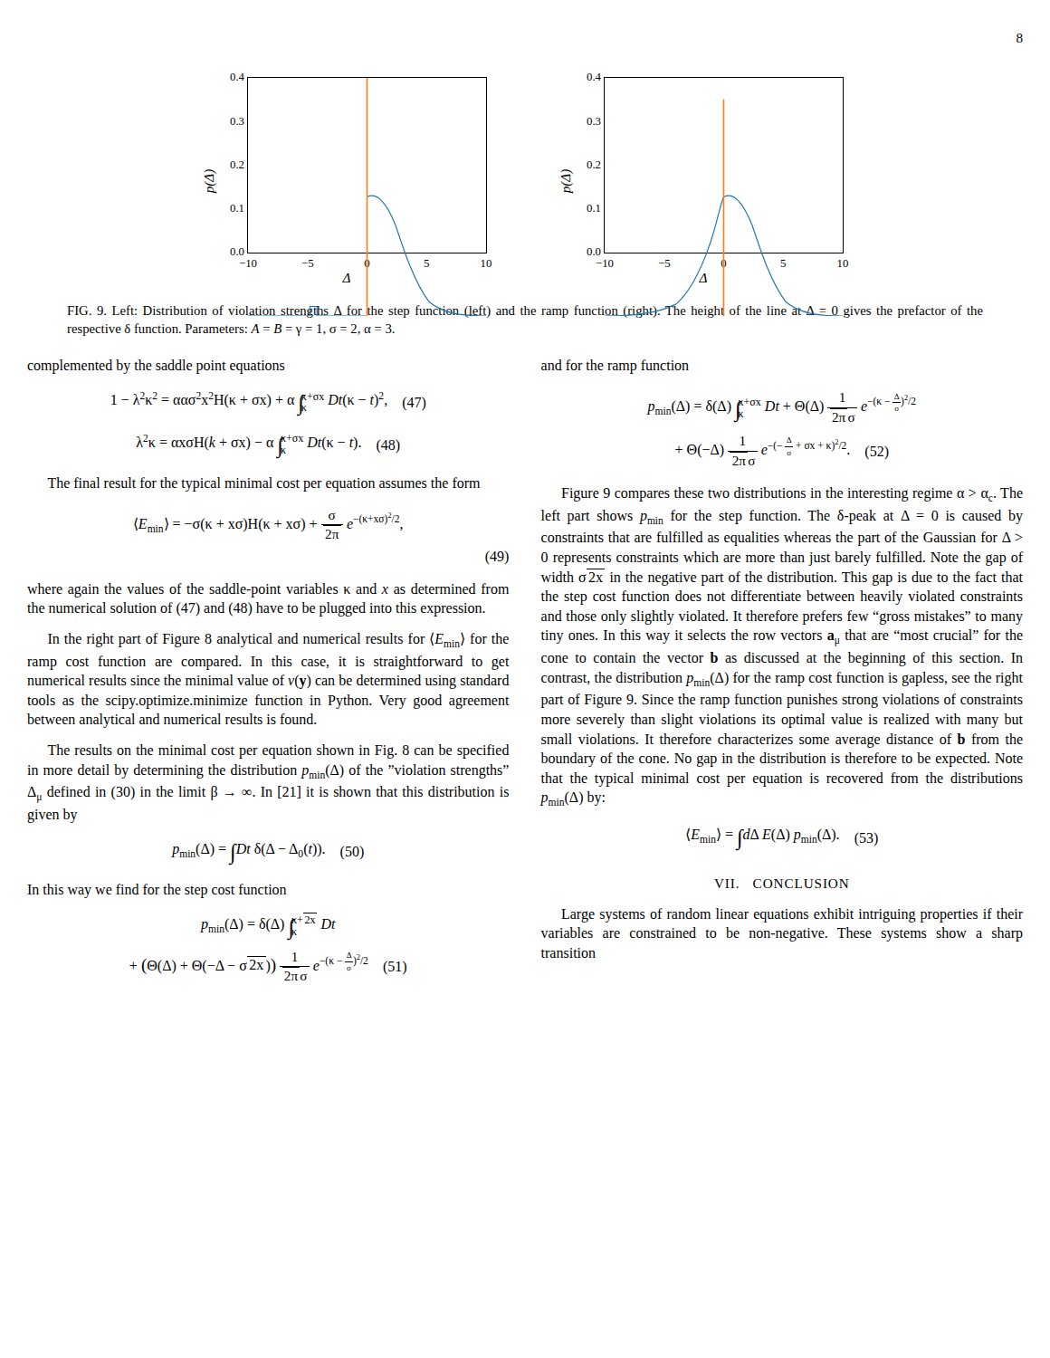8
p(Δ)
0.0 0.1 0.2 0.3 0.4 −10 −5 0 5 10
Δ
p(Δ)
0.0 0.1 0.2 0.3 0.4 −10 −5 0 5 10
Δ
FIG. 9. Left: Distribution of violation strengths Δ for the step function (left) and the ramp function (right). The height of the line at Δ = 0 gives the prefactor of the respective δ function. Parameters: A = B = γ = 1, σ = 2, α = 3.
complemented by the saddle point equations
1 − λ2κ2 = αασ2x2H(κ + σx) + α ∫κ+σx κ Dt(κ − t)2,
(47)
λ2κ = αxσH(k + σx) − α ∫κ+σx κ Dt(κ − t).
(48)
The final result for the typical minimal cost per equation assumes the form
⟨Emin⟩ = −σ(κ + xσ)H(κ + xσ) + σ 2π e−(κ+xσ)2/2,
(49)
where again the values of the saddle-point variables κ and x as determined from the numerical solution of (47) and (48) have to be plugged into this expression.
In the right part of Figure 8 analytical and numerical results for ⟨Emin⟩ for the ramp cost function are compared. In this case, it is straightforward to get numerical results since the minimal value of v(y) can be determined using standard tools as the scipy.optimize.minimize function in Python. Very good agreement between analytical and numerical results is found.
The results on the minimal cost per equation shown in Fig. 8 can be specified in more detail by determining the distribution pmin(Δ) of the ”violation strengths” Δμ defined in (30) in the limit β → ∞. In [21] it is shown that this distribution is given by
pmin(Δ) = ∫Dt δ(Δ − Δ0(t)).
(50)
In this way we find for the step cost function
pmin(Δ) = δ(Δ) ∫κ+2x κ Dt
+ (Θ(Δ) + Θ(−Δ − σ2x)) 12πσ e−(κ − Δσ)2/2
(51)
and for the ramp function
pmin(Δ) = δ(Δ) ∫κ+σx κ Dt + Θ(Δ) 12πσ e−(κ − Δσ)2/2
+ Θ(−Δ) 12πσ e−(− Δσ + σx + κ)2/2.
(52)
Figure 9 compares these two distributions in the interesting regime α > αc. The left part shows pmin for the step function. The δ-peak at Δ = 0 is caused by constraints that are fulfilled as equalities whereas the part of the Gaussian for Δ > 0 represents constraints which are more than just barely fulfilled. Note the gap of width σ2x in the negative part of the distribution. This gap is due to the fact that the step cost function does not differentiate between heavily violated constraints and those only slightly violated. It therefore prefers few “gross mistakes” to many tiny ones. In this way it selects the row vectors aμ that are “most crucial” for the cone to contain the vector b as discussed at the beginning of this section. In contrast, the distribution pmin(Δ) for the ramp cost function is gapless, see the right part of Figure 9. Since the ramp function punishes strong violations of constraints more severely than slight violations its optimal value is realized with many but small violations. It therefore characterizes some average distance of b from the boundary of the cone. No gap in the distribution is therefore to be expected. Note that the typical minimal cost per equation is recovered from the distributions pmin(Δ) by:
⟨Emin⟩ = ∫d Δ E(Δ) pmin(Δ).
(53)
VII. CONCLUSION
Large systems of random linear equations exhibit intriguing properties if their variables are constrained to be non-negative. These systems show a sharp transition